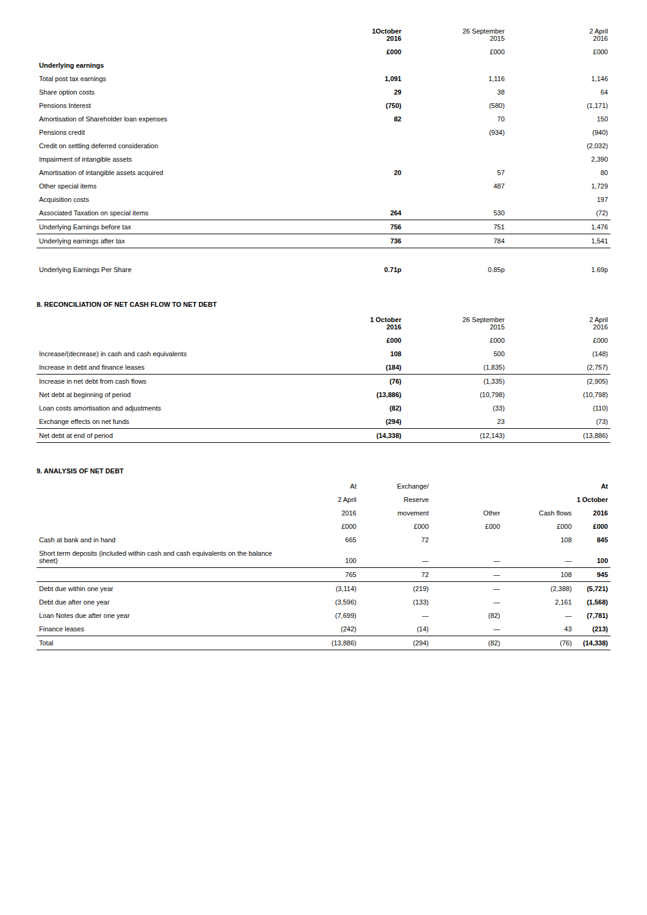| | 1October 2016 | 26 September 2015 | 2 April 2016 |
| --- | --- | --- | --- |
| | £000 | £000 | £000 |
| Underlying earnings | | | |
| Total post tax earnings | 1,091 | 1,116 | 1,146 |
| Share option costs | 29 | 38 | 64 |
| Pensions Interest | (750) | (580) | (1,171) |
| Amortisation of Shareholder loan expenses | 82 | 70 | 150 |
| Pensions credit | | (934) | (940) |
| Credit on settling deferred consideration | | | (2,032) |
| Impairment of intangible assets | | | 2,390 |
| Amortisation of intangible assets acquired | 20 | 57 | 80 |
| Other special items | | 487 | 1,729 |
| Acquisition costs | | | 197 |
| Associated Taxation on special items | 264 | 530 | (72) |
| Underlying Earnings before tax | 756 | 751 | 1,476 |
| Underlying earnings after tax | 736 | 784 | 1,541 |
| Underlying Earnings Per Share | 0.71p | 0.85p | 1.69p |
8. RECONCILIATION OF NET CASH FLOW TO NET DEBT
| | 1 October 2016 | 26 September 2015 | 2 April 2016 |
| --- | --- | --- | --- |
| | £000 | £000 | £000 |
| Increase/(decrease) in cash and cash equivalents | 108 | 500 | (148) |
| Increase in debt and finance leases | (184) | (1,835) | (2,757) |
| Increase in net debt from cash flows | (76) | (1,335) | (2,905) |
| Net debt at beginning of period | (13,886) | (10,798) | (10,798) |
| Loan costs amortisation and adjustments | (82) | (33) | (110) |
| Exchange effects on net funds | (294) | 23 | (73) |
| Net debt at end of period | (14,338) | (12,143) | (13,886) |
9. ANALYSIS OF NET DEBT
| | At | Exchange/ | | | At |
| --- | --- | --- | --- | --- | --- |
| | 2 April | Reserve | | | 1 October |
| | 2016 | movement | Other | Cash flows | 2016 |
| | £000 | £000 | £000 | £000 | £000 |
| Cash at bank and in hand | 665 | 72 | | 108 | 845 |
| Short term deposits (included within cash and cash equivalents on the balance sheet) | 100 | — | — | — | 100 |
| | 765 | 72 | — | 108 | 945 |
| Debt due within one year | (3,114) | (219) | — | (2,388) | (5,721) |
| Debt due after one year | (3,596) | (133) | — | 2,161 | (1,568) |
| Loan Notes due after one year | (7,699) | — | (82) | — | (7,781) |
| Finance leases | (242) | (14) | — | 43 | (213) |
| Total | (13,886) | (294) | (82) | (76) | (14,338) |